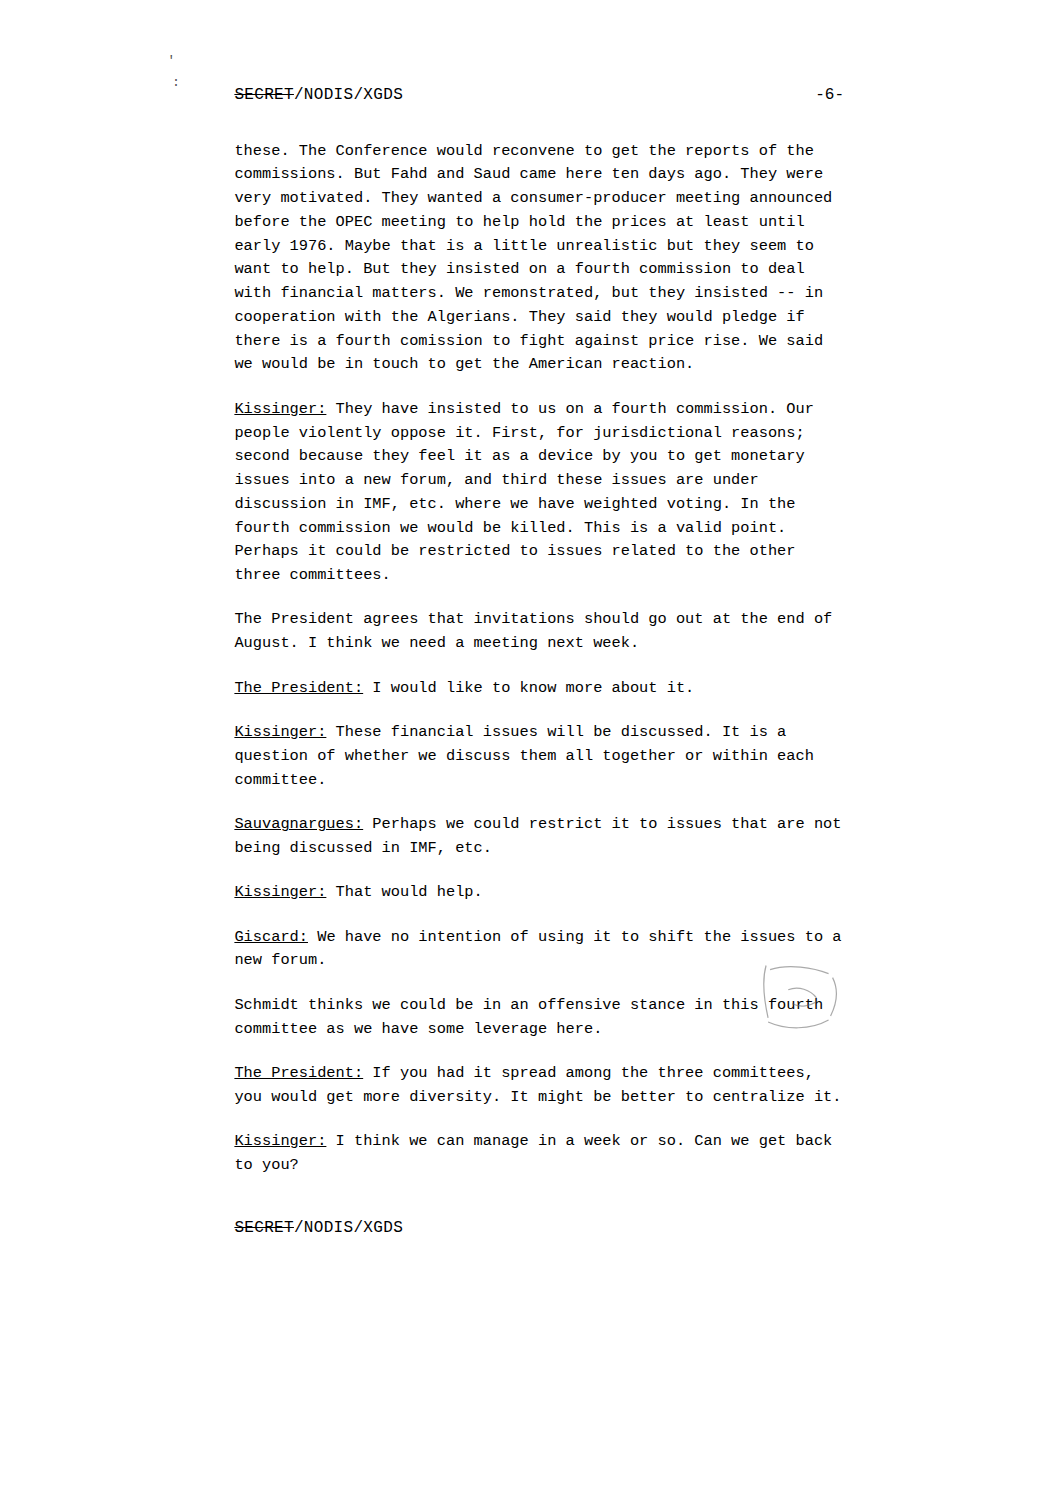'
:
SECRET/NODIS/XGDS
-6-
these. The Conference would reconvene to get the reports of the commissions. But Fahd and Saud came here ten days ago. They were very motivated. They wanted a consumer-producer meeting announced before the OPEC meeting to help hold the prices at least until early 1976. Maybe that is a little unrealistic but they seem to want to help. But they insisted on a fourth commission to deal with financial matters. We remonstrated, but they insisted -- in cooperation with the Algerians. They said they would pledge if there is a fourth comission to fight against price rise. We said we would be in touch to get the American reaction.
Kissinger: They have insisted to us on a fourth commission. Our people violently oppose it. First, for jurisdictional reasons; second because they feel it as a device by you to get monetary issues into a new forum, and third these issues are under discussion in IMF, etc. where we have weighted voting. In the fourth commission we would be killed. This is a valid point. Perhaps it could be restricted to issues related to the other three committees.
The President agrees that invitations should go out at the end of August. I think we need a meeting next week.
The President: I would like to know more about it.
Kissinger: These financial issues will be discussed. It is a question of whether we discuss them all together or within each committee.
Sauvagnargues: Perhaps we could restrict it to issues that are not being discussed in IMF, etc.
Kissinger: That would help.
Giscard: We have no intention of using it to shift the issues to a new forum.
Schmidt thinks we could be in an offensive stance in this fourth committee as we have some leverage here.
The President: If you had it spread among the three committees, you would get more diversity. It might be better to centralize it.
Kissinger: I think we can manage in a week or so. Can we get back to you?
SECRET/NODIS/XGDS